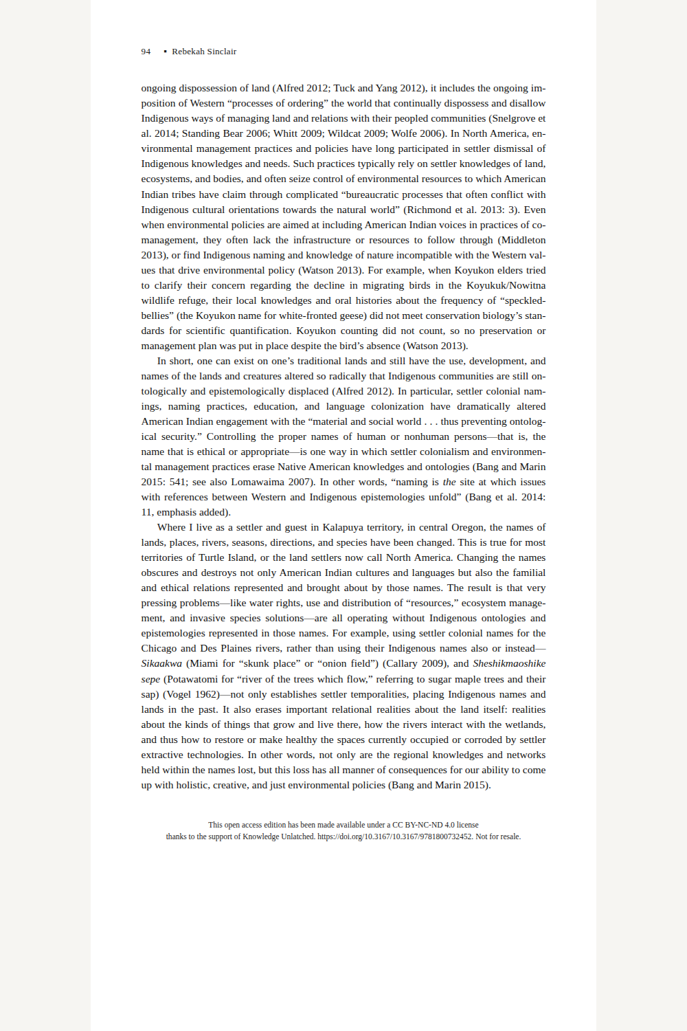94▪Rebekah Sinclair
ongoing dispossession of land (Alfred 2012; Tuck and Yang 2012), it includes the ongoing imposition of Western “processes of ordering” the world that continually dispossess and disallow Indigenous ways of managing land and relations with their peopled communities (Snelgrove et al. 2014; Standing Bear 2006; Whitt 2009; Wildcat 2009; Wolfe 2006). In North America, environmental management practices and policies have long participated in settler dismissal of Indigenous knowledges and needs. Such practices typically rely on settler knowledges of land, ecosystems, and bodies, and often seize control of environmental resources to which American Indian tribes have claim through complicated “bureaucratic processes that often conflict with Indigenous cultural orientations towards the natural world” (Richmond et al. 2013: 3). Even when environmental policies are aimed at including American Indian voices in practices of comanagement, they often lack the infrastructure or resources to follow through (Middleton 2013), or find Indigenous naming and knowledge of nature incompatible with the Western values that drive environmental policy (Watson 2013). For example, when Koyukon elders tried to clarify their concern regarding the decline in migrating birds in the Koyukuk/Nowitna wildlife refuge, their local knowledges and oral histories about the frequency of “speckled-bellies” (the Koyukon name for white-fronted geese) did not meet conservation biology’s standards for scientific quantification. Koyukon counting did not count, so no preservation or management plan was put in place despite the bird’s absence (Watson 2013).
In short, one can exist on one’s traditional lands and still have the use, development, and names of the lands and creatures altered so radically that Indigenous communities are still ontologically and epistemologically displaced (Alfred 2012). In particular, settler colonial namings, naming practices, education, and language colonization have dramatically altered American Indian engagement with the “material and social world . . . thus preventing ontological security.” Controlling the proper names of human or nonhuman persons—that is, the name that is ethical or appropriate—is one way in which settler colonialism and environmental management practices erase Native American knowledges and ontologies (Bang and Marin 2015: 541; see also Lomawaima 2007). In other words, “naming is the site at which issues with references between Western and Indigenous epistemologies unfold” (Bang et al. 2014: 11, emphasis added).
Where I live as a settler and guest in Kalapuya territory, in central Oregon, the names of lands, places, rivers, seasons, directions, and species have been changed. This is true for most territories of Turtle Island, or the land settlers now call North America. Changing the names obscures and destroys not only American Indian cultures and languages but also the familial and ethical relations represented and brought about by those names. The result is that very pressing problems—like water rights, use and distribution of “resources,” ecosystem management, and invasive species solutions—are all operating without Indigenous ontologies and epistemologies represented in those names. For example, using settler colonial names for the Chicago and Des Plaines rivers, rather than using their Indigenous names also or instead—Sikaakwa (Miami for “skunk place” or “onion field”) (Callary 2009), and Sheshikmaoshike sepe (Potawatomi for “river of the trees which flow,” referring to sugar maple trees and their sap) (Vogel 1962)—not only establishes settler temporalities, placing Indigenous names and lands in the past. It also erases important relational realities about the land itself: realities about the kinds of things that grow and live there, how the rivers interact with the wetlands, and thus how to restore or make healthy the spaces currently occupied or corroded by settler extractive technologies. In other words, not only are the regional knowledges and networks held within the names lost, but this loss has all manner of consequences for our ability to come up with holistic, creative, and just environmental policies (Bang and Marin 2015).
This open access edition has been made available under a CC BY-NC-ND 4.0 license
thanks to the support of Knowledge Unlatched. https://doi.org/10.3167/10.3167/9781800732452. Not for resale.